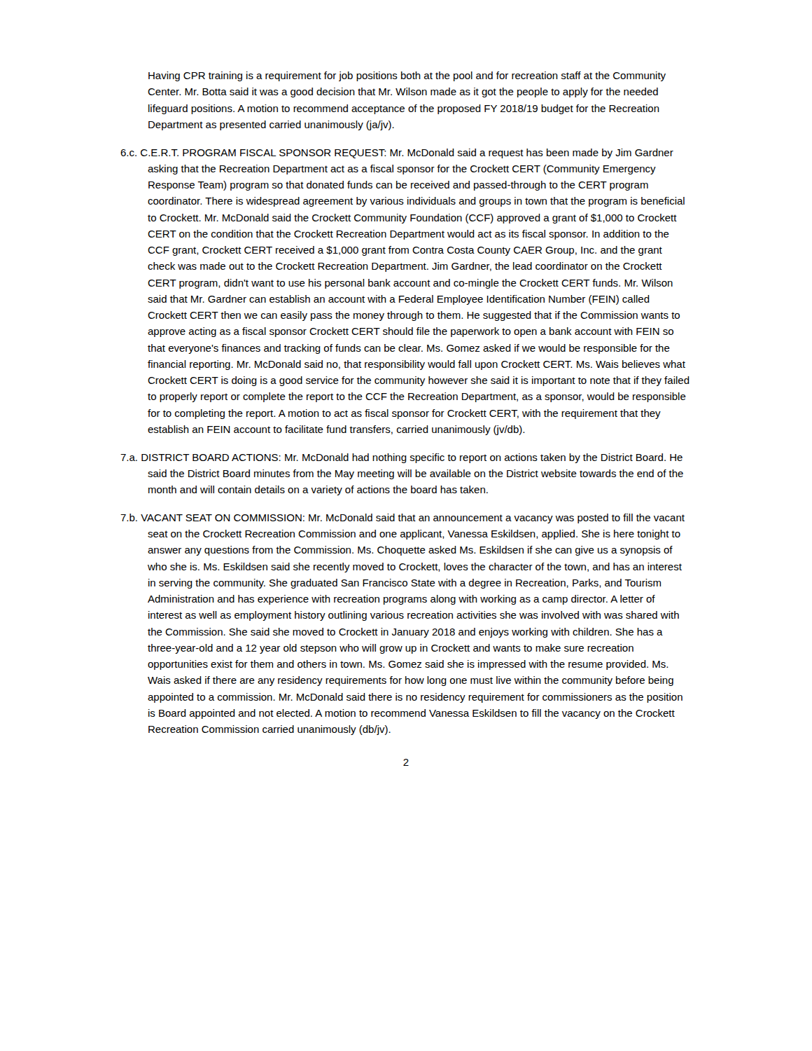Having CPR training is a requirement for job positions both at the pool and for recreation staff at the Community Center. Mr. Botta said it was a good decision that Mr. Wilson made as it got the people to apply for the needed lifeguard positions. A motion to recommend acceptance of the proposed FY 2018/19 budget for the Recreation Department as presented carried unanimously (ja/jv).
6.c. C.E.R.T. PROGRAM FISCAL SPONSOR REQUEST: Mr. McDonald said a request has been made by Jim Gardner asking that the Recreation Department act as a fiscal sponsor for the Crockett CERT (Community Emergency Response Team) program so that donated funds can be received and passed-through to the CERT program coordinator. There is widespread agreement by various individuals and groups in town that the program is beneficial to Crockett. Mr. McDonald said the Crockett Community Foundation (CCF) approved a grant of $1,000 to Crockett CERT on the condition that the Crockett Recreation Department would act as its fiscal sponsor. In addition to the CCF grant, Crockett CERT received a $1,000 grant from Contra Costa County CAER Group, Inc. and the grant check was made out to the Crockett Recreation Department. Jim Gardner, the lead coordinator on the Crockett CERT program, didn't want to use his personal bank account and co-mingle the Crockett CERT funds. Mr. Wilson said that Mr. Gardner can establish an account with a Federal Employee Identification Number (FEIN) called Crockett CERT then we can easily pass the money through to them. He suggested that if the Commission wants to approve acting as a fiscal sponsor Crockett CERT should file the paperwork to open a bank account with FEIN so that everyone's finances and tracking of funds can be clear. Ms. Gomez asked if we would be responsible for the financial reporting. Mr. McDonald said no, that responsibility would fall upon Crockett CERT. Ms. Wais believes what Crockett CERT is doing is a good service for the community however she said it is important to note that if they failed to properly report or complete the report to the CCF the Recreation Department, as a sponsor, would be responsible for to completing the report. A motion to act as fiscal sponsor for Crockett CERT, with the requirement that they establish an FEIN account to facilitate fund transfers, carried unanimously (jv/db).
7.a. DISTRICT BOARD ACTIONS: Mr. McDonald had nothing specific to report on actions taken by the District Board. He said the District Board minutes from the May meeting will be available on the District website towards the end of the month and will contain details on a variety of actions the board has taken.
7.b. VACANT SEAT ON COMMISSION: Mr. McDonald said that an announcement a vacancy was posted to fill the vacant seat on the Crockett Recreation Commission and one applicant, Vanessa Eskildsen, applied. She is here tonight to answer any questions from the Commission. Ms. Choquette asked Ms. Eskildsen if she can give us a synopsis of who she is. Ms. Eskildsen said she recently moved to Crockett, loves the character of the town, and has an interest in serving the community. She graduated San Francisco State with a degree in Recreation, Parks, and Tourism Administration and has experience with recreation programs along with working as a camp director. A letter of interest as well as employment history outlining various recreation activities she was involved with was shared with the Commission. She said she moved to Crockett in January 2018 and enjoys working with children. She has a three-year-old and a 12 year old stepson who will grow up in Crockett and wants to make sure recreation opportunities exist for them and others in town. Ms. Gomez said she is impressed with the resume provided. Ms. Wais asked if there are any residency requirements for how long one must live within the community before being appointed to a commission. Mr. McDonald said there is no residency requirement for commissioners as the position is Board appointed and not elected. A motion to recommend Vanessa Eskildsen to fill the vacancy on the Crockett Recreation Commission carried unanimously (db/jv).
2